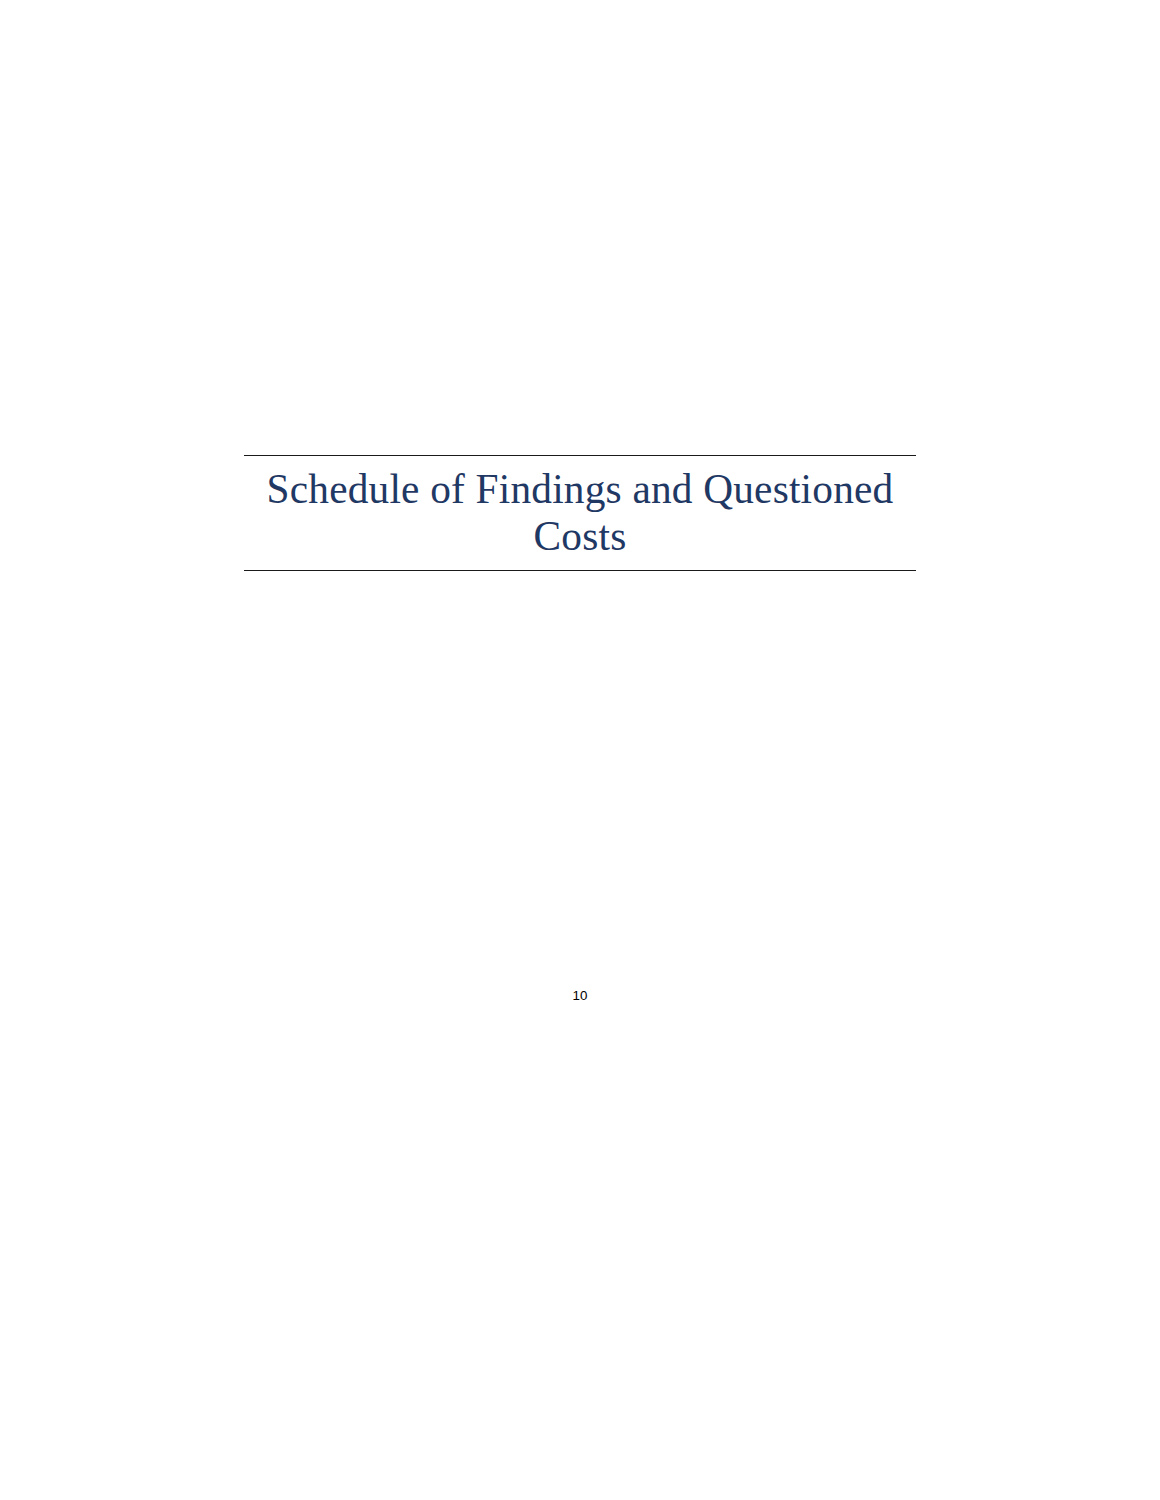Schedule of Findings and Questioned Costs
10